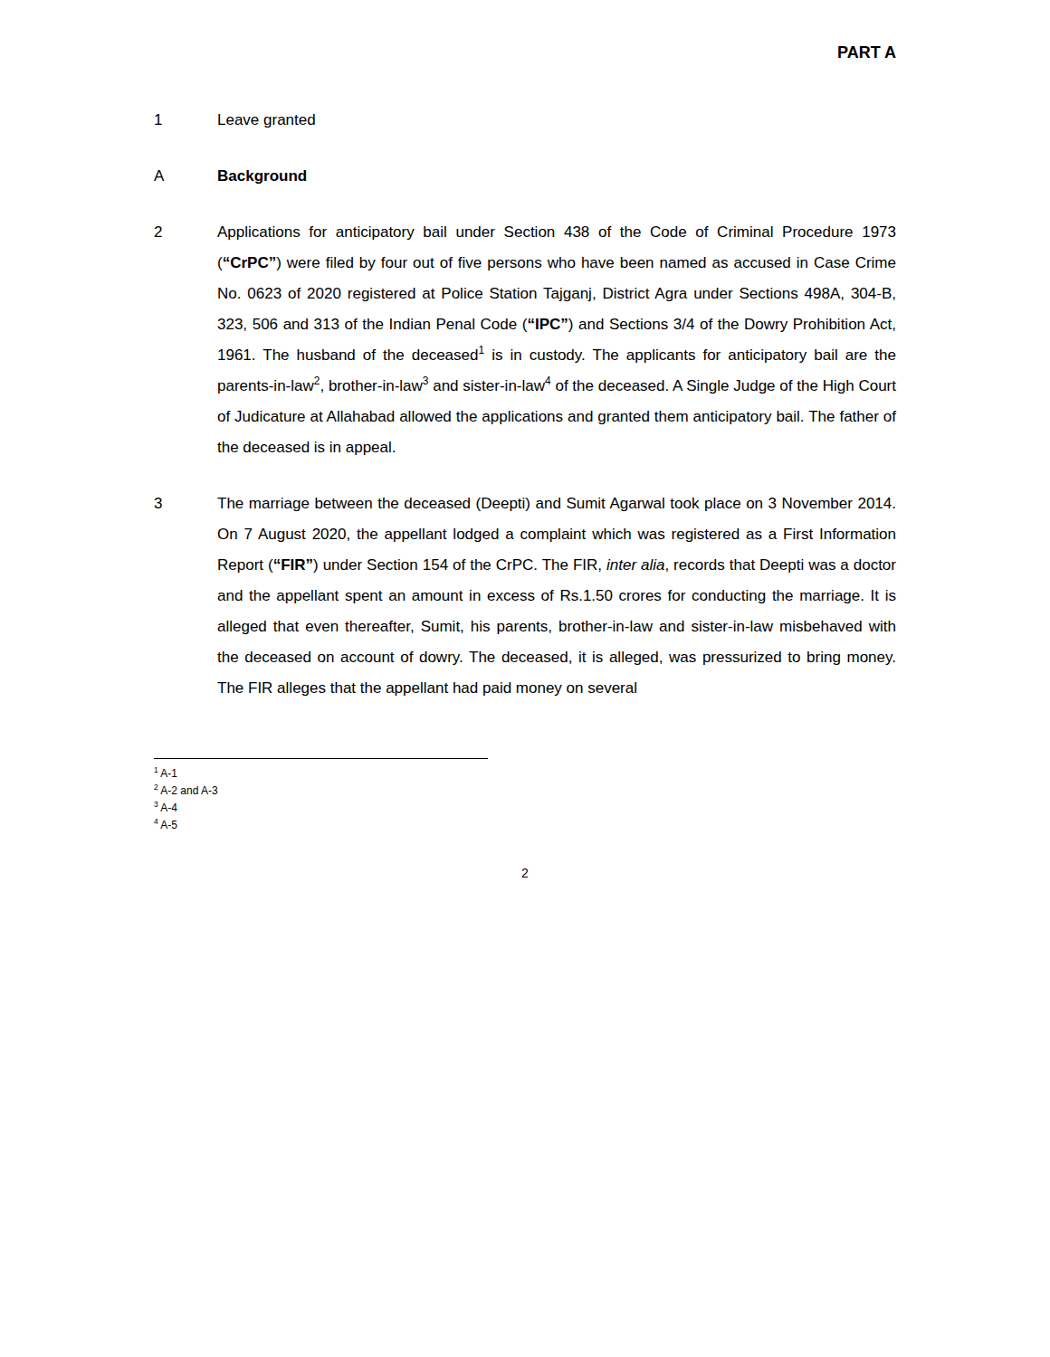PART A
1
Leave granted
A
Background
2
Applications for anticipatory bail under Section 438 of the Code of Criminal Procedure 1973 (“CrPC”) were filed by four out of five persons who have been named as accused in Case Crime No. 0623 of 2020 registered at Police Station Tajganj, District Agra under Sections 498A, 304-B, 323, 506 and 313 of the Indian Penal Code (“IPC”) and Sections 3/4 of the Dowry Prohibition Act, 1961. The husband of the deceased1 is in custody. The applicants for anticipatory bail are the parents-in-law2, brother-in-law3 and sister-in-law4 of the deceased. A Single Judge of the High Court of Judicature at Allahabad allowed the applications and granted them anticipatory bail. The father of the deceased is in appeal.
3
The marriage between the deceased (Deepti) and Sumit Agarwal took place on 3 November 2014. On 7 August 2020, the appellant lodged a complaint which was registered as a First Information Report (“FIR”) under Section 154 of the CrPC. The FIR, inter alia, records that Deepti was a doctor and the appellant spent an amount in excess of Rs.1.50 crores for conducting the marriage. It is alleged that even thereafter, Sumit, his parents, brother-in-law and sister-in-law misbehaved with the deceased on account of dowry. The deceased, it is alleged, was pressurized to bring money. The FIR alleges that the appellant had paid money on several
1 A-1
2 A-2 and A-3
3 A-4
4 A-5
2